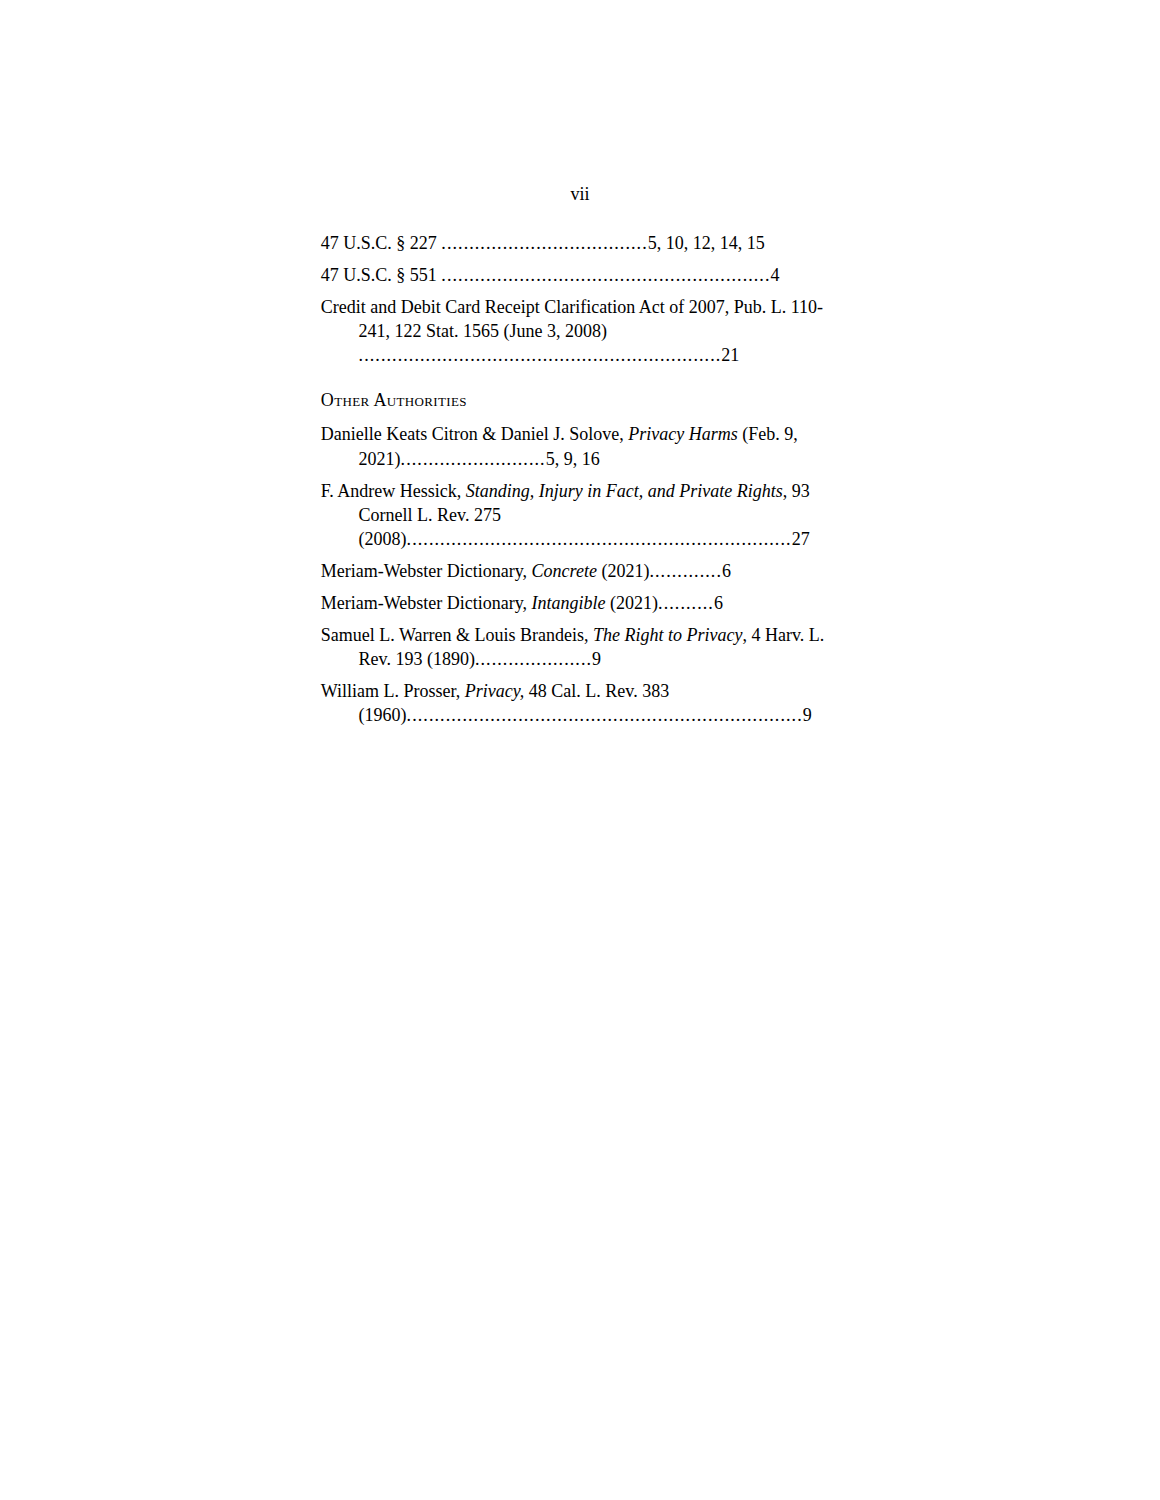vii
47 U.S.C. § 227 ..................................... 5, 10, 12, 14, 15
47 U.S.C. § 551 ........................................................... 4
Credit and Debit Card Receipt Clarification Act of 2007, Pub. L. 110-241, 122 Stat. 1565 (June 3, 2008) ................................................................. 21
Other Authorities
Danielle Keats Citron & Daniel J. Solove, Privacy Harms (Feb. 9, 2021).......................... 5, 9, 16
F. Andrew Hessick, Standing, Injury in Fact, and Private Rights, 93 Cornell L. Rev. 275 (2008)..................................................................... 27
Meriam-Webster Dictionary, Concrete (2021)............. 6
Meriam-Webster Dictionary, Intangible (2021).......... 6
Samuel L. Warren & Louis Brandeis, The Right to Privacy, 4 Harv. L. Rev. 193 (1890)..................... 9
William L. Prosser, Privacy, 48 Cal. L. Rev. 383 (1960)....................................................................... 9